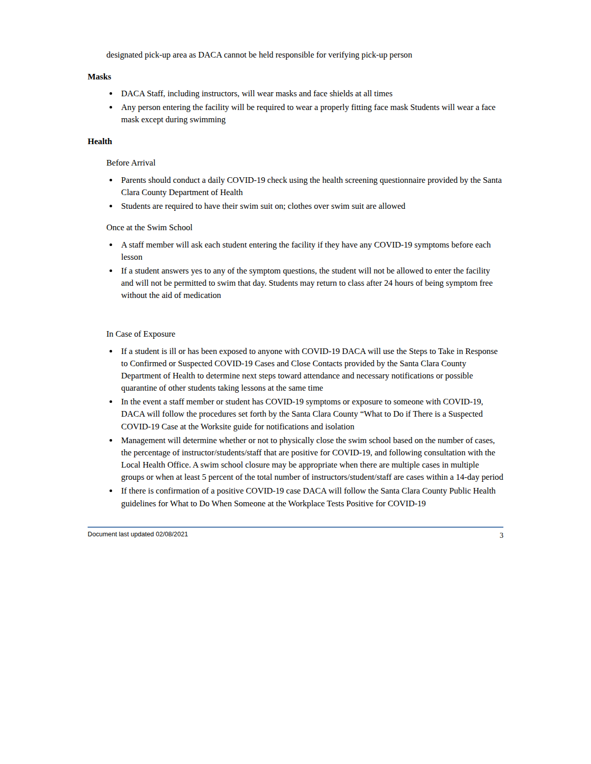designated pick-up area as DACA cannot be held responsible for verifying pick-up person
Masks
DACA Staff, including instructors, will wear masks and face shields at all times
Any person entering the facility will be required to wear a properly fitting face mask Students will wear a face mask except during swimming
Health
Before Arrival
Parents should conduct a daily COVID-19 check using the health screening questionnaire provided by the Santa Clara County Department of Health
Students are required to have their swim suit on; clothes over swim suit are allowed
Once at the Swim School
A staff member will ask each student entering the facility if they have any COVID-19 symptoms before each lesson
If a student answers yes to any of the symptom questions, the student will not be allowed to enter the facility and will not be permitted to swim that day. Students may return to class after 24 hours of being symptom free without the aid of medication
In Case of Exposure
If a student is ill or has been exposed to anyone with COVID-19 DACA will use the Steps to Take in Response to Confirmed or Suspected COVID-19 Cases and Close Contacts provided by the Santa Clara County Department of Health to determine next steps toward attendance and necessary notifications or possible quarantine of other students taking lessons at the same time
In the event a staff member or student has COVID-19 symptoms or exposure to someone with COVID-19, DACA will follow the procedures set forth by the Santa Clara County “What to Do if There is a Suspected COVID-19 Case at the Worksite guide for notifications and isolation
Management will determine whether or not to physically close the swim school based on the number of cases, the percentage of instructor/students/staff that are positive for COVID-19, and following consultation with the Local Health Office. A swim school closure may be appropriate when there are multiple cases in multiple groups or when at least 5 percent of the total number of instructors/student/staff are cases within a 14-day period
If there is confirmation of a positive COVID-19 case DACA will follow the Santa Clara County Public Health guidelines for What to Do When Someone at the Workplace Tests Positive for COVID-19
Document last updated 02/08/2021 3